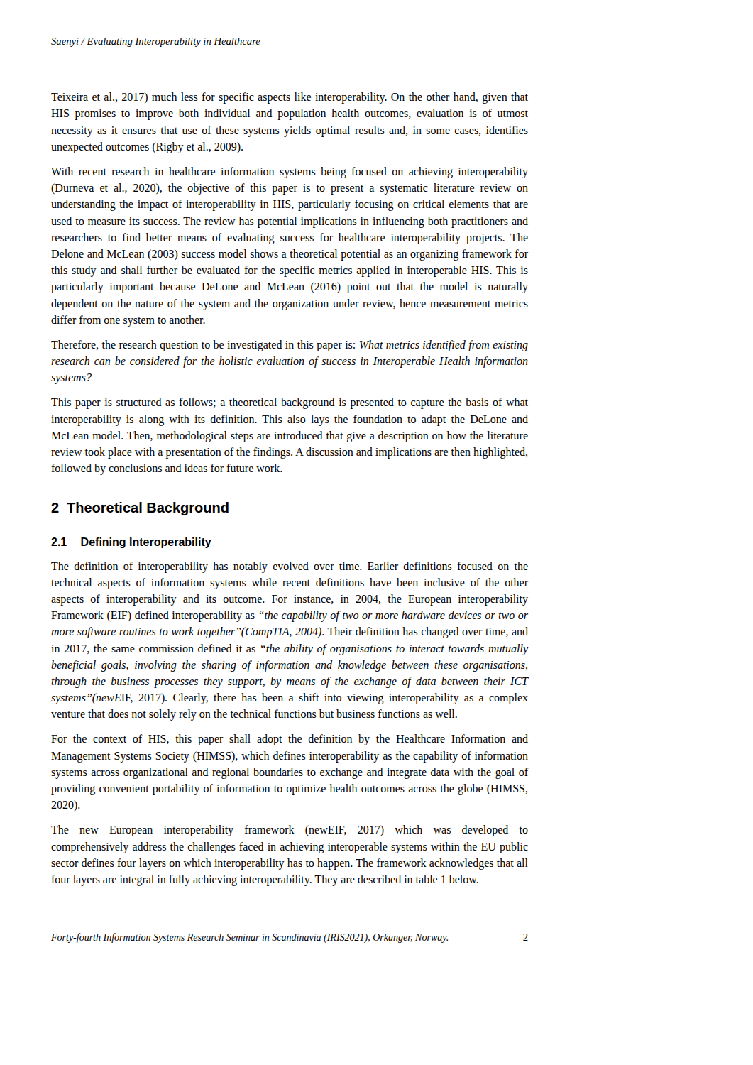Saenyi / Evaluating Interoperability in Healthcare
Teixeira et al., 2017) much less for specific aspects like interoperability. On the other hand, given that HIS promises to improve both individual and population health outcomes, evaluation is of utmost necessity as it ensures that use of these systems yields optimal results and, in some cases, identifies unexpected outcomes (Rigby et al., 2009).
With recent research in healthcare information systems being focused on achieving interoperability (Durneva et al., 2020), the objective of this paper is to present a systematic literature review on understanding the impact of interoperability in HIS, particularly focusing on critical elements that are used to measure its success. The review has potential implications in influencing both practitioners and researchers to find better means of evaluating success for healthcare interoperability projects. The Delone and McLean (2003) success model shows a theoretical potential as an organizing framework for this study and shall further be evaluated for the specific metrics applied in interoperable HIS. This is particularly important because DeLone and McLean (2016) point out that the model is naturally dependent on the nature of the system and the organization under review, hence measurement metrics differ from one system to another.
Therefore, the research question to be investigated in this paper is: What metrics identified from existing research can be considered for the holistic evaluation of success in Interoperable Health information systems?
This paper is structured as follows; a theoretical background is presented to capture the basis of what interoperability is along with its definition. This also lays the foundation to adapt the DeLone and McLean model. Then, methodological steps are introduced that give a description on how the literature review took place with a presentation of the findings. A discussion and implications are then highlighted, followed by conclusions and ideas for future work.
2 Theoretical Background
2.1 Defining Interoperability
The definition of interoperability has notably evolved over time. Earlier definitions focused on the technical aspects of information systems while recent definitions have been inclusive of the other aspects of interoperability and its outcome. For instance, in 2004, the European interoperability Framework (EIF) defined interoperability as “the capability of two or more hardware devices or two or more software routines to work together”(CompTIA, 2004). Their definition has changed over time, and in 2017, the same commission defined it as “the ability of organisations to interact towards mutually beneficial goals, involving the sharing of information and knowledge between these organisations, through the business processes they support, by means of the exchange of data between their ICT systems”(newEIF, 2017). Clearly, there has been a shift into viewing interoperability as a complex venture that does not solely rely on the technical functions but business functions as well.
For the context of HIS, this paper shall adopt the definition by the Healthcare Information and Management Systems Society (HIMSS), which defines interoperability as the capability of information systems across organizational and regional boundaries to exchange and integrate data with the goal of providing convenient portability of information to optimize health outcomes across the globe (HIMSS, 2020).
The new European interoperability framework (newEIF, 2017) which was developed to comprehensively address the challenges faced in achieving interoperable systems within the EU public sector defines four layers on which interoperability has to happen. The framework acknowledges that all four layers are integral in fully achieving interoperability. They are described in table 1 below.
Forty-fourth Information Systems Research Seminar in Scandinavia (IRIS2021), Orkanger, Norway. 2